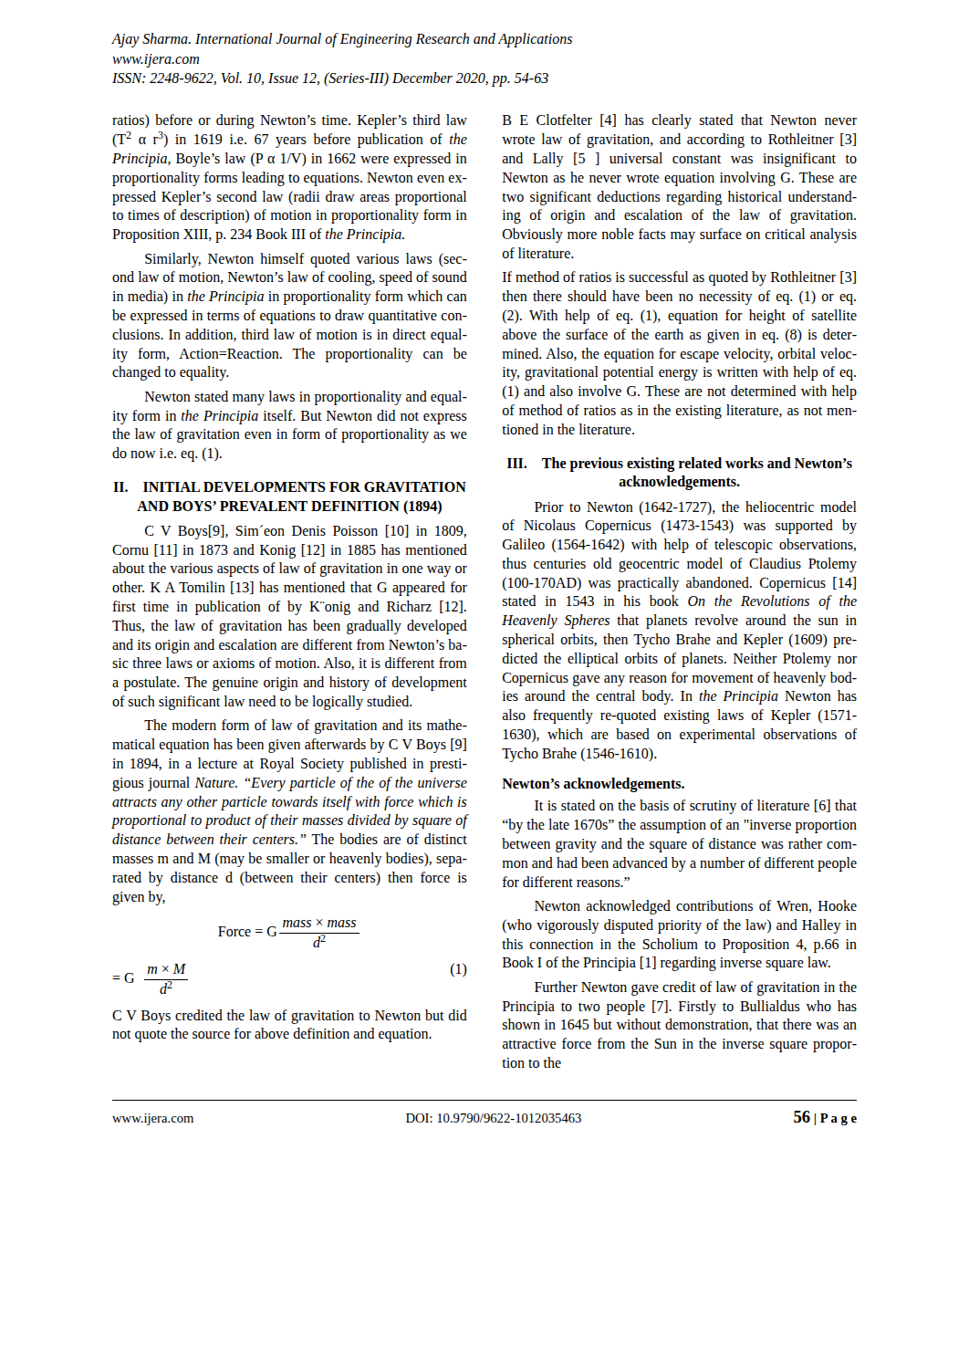Ajay Sharma. International Journal of Engineering Research and Applications www.ijera.com ISSN: 2248-9622, Vol. 10, Issue 12, (Series-III) December 2020, pp. 54-63
ratios) before or during Newton’s time. Kepler’s third law (T2 α r3) in 1619 i.e. 67 years before publication of the Principia, Boyle’s law (P α 1/V) in 1662 were expressed in proportionality forms leading to equations. Newton even expressed Kepler’s second law (radii draw areas proportional to times of description) of motion in proportionality form in Proposition XIII, p. 234 Book III of the Principia.
Similarly, Newton himself quoted various laws (second law of motion, Newton’s law of cooling, speed of sound in media) in the Principia in proportionality form which can be expressed in terms of equations to draw quantitative conclusions. In addition, third law of motion is in direct equality form, Action=Reaction. The proportionality can be changed to equality.
Newton stated many laws in proportionality and equality form in the Principia itself. But Newton did not express the law of gravitation even in form of proportionality as we do now i.e. eq. (1).
II. Initial developments for gravitation and Boys’ prevalent definition (1894)
C V Boys[9], Sim´eon Denis Poisson [10] in 1809, Cornu [11] in 1873 and Konig [12] in 1885 has mentioned about the various aspects of law of gravitation in one way or other. K A Tomilin [13] has mentioned that G appeared for first time in publication of by K¨onig and Richarz [12]. Thus, the law of gravitation has been gradually developed and its origin and escalation are different from Newton’s basic three laws or axioms of motion. Also, it is different from a postulate. The genuine origin and history of development of such significant law need to be logically studied.
The modern form of law of gravitation and its mathematical equation has been given afterwards by C V Boys [9] in 1894, in a lecture at Royal Society published in prestigious journal Nature. “Every particle of the of the universe attracts any other particle towards itself with force which is proportional to product of their masses divided by square of distance between their centers.” The bodies are of distinct masses m and M (may be smaller or heavenly bodies), separated by distance d (between their centers) then force is given by,
Force = Gmass × mass d2
= G m × M d2(1)
C V Boys credited the law of gravitation to Newton but did not quote the source for above definition and equation.
B E Clotfelter [4] has clearly stated that Newton never wrote law of gravitation, and according to Rothleitner [3] and Lally [5 ] universal constant was insignificant to Newton as he never wrote equation involving G. These are two significant deductions regarding historical understanding of origin and escalation of the law of gravitation. Obviously more noble facts may surface on critical analysis of literature.
If method of ratios is successful as quoted by Rothleitner [3] then there should have been no necessity of eq. (1) or eq. (2). With help of eq. (1), equation for height of satellite above the surface of the earth as given in eq. (8) is determined. Also, the equation for escape velocity, orbital velocity, gravitational potential energy is written with help of eq. (1) and also involve G. These are not determined with help of method of ratios as in the existing literature, as not mentioned in the literature.
III. The previous existing related works and Newton’s acknowledgements.
Prior to Newton (1642-1727), the heliocentric model of Nicolaus Copernicus (1473-1543) was supported by Galileo (1564-1642) with help of telescopic observations, thus centuries old geocentric model of Claudius Ptolemy (100-170AD) was practically abandoned. Copernicus [14] stated in 1543 in his book On the Revolutions of the Heavenly Spheres that planets revolve around the sun in spherical orbits, then Tycho Brahe and Kepler (1609) predicted the elliptical orbits of planets. Neither Ptolemy nor Copernicus gave any reason for movement of heavenly bodies around the central body. In the Principia Newton has also frequently re-quoted existing laws of Kepler (1571-1630), which are based on experimental observations of Tycho Brahe (1546-1610).
Newton’s acknowledgements.
It is stated on the basis of scrutiny of literature [6] that “by the late 1670s” the assumption of an "inverse proportion between gravity and the square of distance was rather common and had been advanced by a number of different people for different reasons.”
Newton acknowledged contributions of Wren, Hooke (who vigorously disputed priority of the law) and Halley in this connection in the Scholium to Proposition 4, p.66 in Book I of the Principia [1] regarding inverse square law.
Further Newton gave credit of law of gravitation in the Principia to two people [7]. Firstly to Bullialdus who has shown in 1645 but without demonstration, that there was an attractive force from the Sun in the inverse square proportion to the
www.ijera.com DOI: 10.9790/9622-1012035463 56 | P a g e